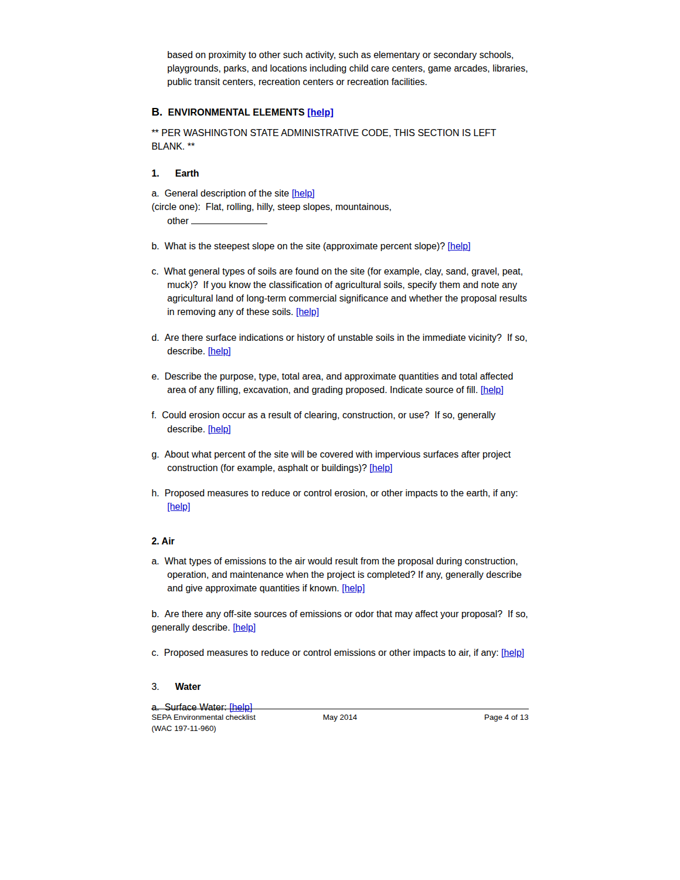based on proximity to other such activity, such as elementary or secondary schools, playgrounds, parks, and locations including child care centers, game arcades, libraries, public transit centers, recreation centers or recreation facilities.
B. ENVIRONMENTAL ELEMENTS [help]
** PER WASHINGTON STATE ADMINISTRATIVE CODE, THIS SECTION IS LEFT BLANK. **
1. Earth
a. General description of the site [help]
(circle one): Flat, rolling, hilly, steep slopes, mountainous,
other
b. What is the steepest slope on the site (approximate percent slope)? [help]
c. What general types of soils are found on the site (for example, clay, sand, gravel, peat, muck)? If you know the classification of agricultural soils, specify them and note any agricultural land of long-term commercial significance and whether the proposal results in removing any of these soils. [help]
d. Are there surface indications or history of unstable soils in the immediate vicinity? If so, describe. [help]
e. Describe the purpose, type, total area, and approximate quantities and total affected area of any filling, excavation, and grading proposed. Indicate source of fill. [help]
f. Could erosion occur as a result of clearing, construction, or use? If so, generally describe. [help]
g. About what percent of the site will be covered with impervious surfaces after project construction (for example, asphalt or buildings)? [help]
h. Proposed measures to reduce or control erosion, or other impacts to the earth, if any: [help]
2. Air
a. What types of emissions to the air would result from the proposal during construction, operation, and maintenance when the project is completed? If any, generally describe and give approximate quantities if known. [help]
b. Are there any off-site sources of emissions or odor that may affect your proposal? If so, generally describe. [help]
c. Proposed measures to reduce or control emissions or other impacts to air, if any: [help]
3. Water
a. Surface Water: [help]
SEPA Environmental checklist (WAC 197-11-960)
May 2014
Page 4 of 13